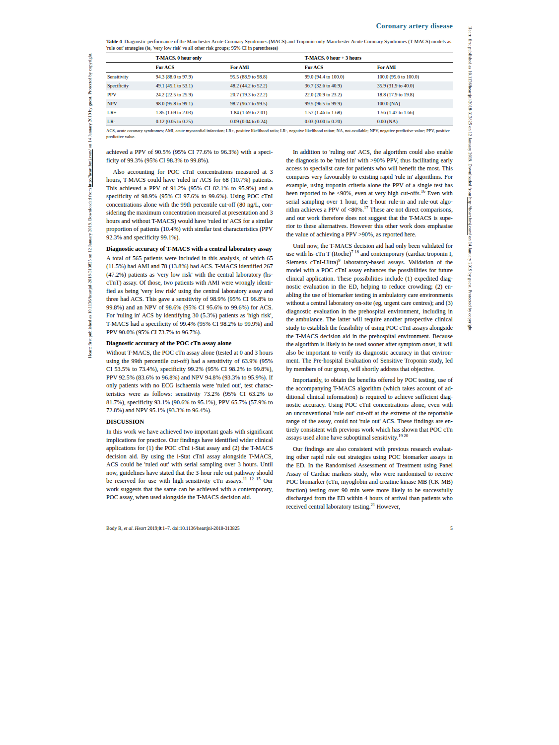Heart: first published as 10.1136/heartjnl-2018-313825 on 12 January 2019. Downloaded from http://heart.bmj.com/ on 14 January 2019 by guest. Protected by copyright.
Coronary artery disease
Table 4 Diagnostic performance of the Manchester Acute Coronary Syndromes (MACS) and Troponin-only Manchester Acute Coronary Syndromes (T-MACS) models as 'rule out' strategies (ie, 'very low risk' vs all other risk groups; 95% CI in parentheses)
| | T-MACS, 0 hour only | T-MACS, 0 hour + 3 hours |
| --- | --- | --- |
| | For ACS | For AMI | For ACS | For AMI |
| Sensitivity | 94.3 (88.0 to 97.9) | 95.5 (88.9 to 98.8) | 99.0 (94.4 to 100.0) | 100.0 (95.6 to 100.0) |
| Specificity | 49.1 (45.1 to 53.1) | 48.2 (44.2 to 52.2) | 36.7 (32.6 to 40.9) | 35.9 (31.9 to 40.0) |
| PPV | 24.2 (22.5 to 25.9) | 20.7 (19.3 to 22.2) | 22.0 (20.9 to 23.2) | 18.8 (17.9 to 19.8) |
| NPV | 98.0 (95.8 to 99.1) | 98.7 (96.7 to 99.5) | 99.5 (96.5 to 99.9) | 100.0 (NA) |
| LR+ | 1.85 (1.69 to 2.03) | 1.84 (1.69 to 2.01) | 1.57 (1.46 to 1.68) | 1.56 (1.47 to 1.66) |
| LR- | 0.12 (0.05 to 0.25) | 0.09 (0.04 to 0.24) | 0.03 (0.00 to 0.20) | 0.00 (NA) |
ACS, acute coronary syndromes; AMI, acute myocardial infarction; LR+, positive likelihood ratio; LR-, negative likelihood ration; NA, not available; NPV, negative predictive value; PPV, positive predictive value.
achieved a PPV of 90.5% (95% CI 77.6% to 96.3%) with a specificity of 99.3% (95% CI 98.3% to 99.8%).
Also accounting for POC cTnI concentrations measured at 3 hours, T-MACS could have 'ruled in' ACS for 68 (10.7%) patients. This achieved a PPV of 91.2% (95% CI 82.1% to 95.9%) and a specificity of 98.9% (95% CI 97.6% to 99.6%). Using POC cTnI concentrations alone with the 99th percentile cut-off (80 ng/L, considering the maximum concentration measured at presentation and 3 hours and without T-MACS) would have 'ruled in' ACS for a similar proportion of patients (10.4%) with similar test characteristics (PPV 92.3% and specificity 99.1%).
Diagnostic accuracy of T-MACS with a central laboratory assay
A total of 565 patients were included in this analysis, of which 65 (11.5%) had AMI and 78 (13.8%) had ACS. T-MACS identified 267 (47.2%) patients as 'very low risk' with the central laboratory (hs-cTnT) assay. Of those, two patients with AMI were wrongly identified as being 'very low risk' using the central laboratory assay and three had ACS. This gave a sensitivity of 98.9% (95% CI 96.8% to 99.8%) and an NPV of 98.6% (95% CI 95.6% to 99.6%) for ACS. For 'ruling in' ACS by identifying 30 (5.3%) patients as 'high risk', T-MACS had a specificity of 99.4% (95% CI 98.2% to 99.9%) and PPV 90.0% (95% CI 73.7% to 96.7%).
Diagnostic accuracy of the POC cTn assay alone
Without T-MACS, the POC cTn assay alone (tested at 0 and 3 hours using the 99th percentile cut-off) had a sensitivity of 63.9% (95% CI 53.5% to 73.4%), specificity 99.2% (95% CI 98.2% to 99.8%), PPV 92.5% (83.6% to 96.8%) and NPV 94.8% (93.3% to 95.9%). If only patients with no ECG ischaemia were 'ruled out', test characteristics were as follows: sensitivity 73.2% (95% CI 63.2% to 81.7%), specificity 93.1% (90.6% to 95.1%), PPV 65.7% (57.9% to 72.8%) and NPV 95.1% (93.3% to 96.4%).
Discussion
In this work we have achieved two important goals with significant implications for practice. Our findings have identified wider clinical applications for (1) the POC cTnI i-Stat assay and (2) the T-MACS decision aid. By using the i-Stat cTnI assay alongside T-MACS, ACS could be 'ruled out' with serial sampling over 3 hours. Until now, guidelines have stated that the 3-hour rule out pathway should be reserved for use with high-sensitivity cTn assays.11 12 15 Our work suggests that the same can be achieved with a contemporary, POC assay, when used alongside the T-MACS decision aid.
In addition to 'ruling out' ACS, the algorithm could also enable the diagnosis to be 'ruled in' with >90% PPV, thus facilitating early access to specialist care for patients who will benefit the most. This compares very favourably to existing rapid 'rule in' algorithms. For example, using troponin criteria alone the PPV of a single test has been reported to be <90%, even at very high cut-offs.16 Even with serial sampling over 1 hour, the 1-hour rule-in and rule-out algorithm achieves a PPV of <80%.17 These are not direct comparisons, and our work therefore does not suggest that the T-MACS is superior to these alternatives. However this other work does emphasise the value of achieving a PPV >90%, as reported here.
Until now, the T-MACS decision aid had only been validated for use with hs-cTn T (Roche)7 18 and contemporary (cardiac troponin I, Siemens cTnI-Ultra)9 laboratory-based assays. Validation of the model with a POC cTnI assay enhances the possibilities for future clinical application. These possibilities include (1) expedited diagnostic evaluation in the ED, helping to reduce crowding; (2) enabling the use of biomarker testing in ambulatory care environments without a central laboratory on-site (eg, urgent care centres); and (3) diagnostic evaluation in the prehospital environment, including in the ambulance. The latter will require another prospective clinical study to establish the feasibility of using POC cTnI assays alongside the T-MACS decision aid in the prehospital environment. Because the algorithm is likely to be used sooner after symptom onset, it will also be important to verify its diagnostic accuracy in that environment. The Pre-hospital Evaluation of Sensitive Troponin study, led by members of our group, will shortly address that objective.
Importantly, to obtain the benefits offered by POC testing, use of the accompanying T-MACS algorithm (which takes account of additional clinical information) is required to achieve sufficient diagnostic accuracy. Using POC cTnI concentrations alone, even with an unconventional 'rule out' cut-off at the extreme of the reportable range of the assay, could not 'rule out' ACS. These findings are entirely consistent with previous work which has shown that POC cTn assays used alone have suboptimal sensitivity.19 20
Our findings are also consistent with previous research evaluating other rapid rule out strategies using POC biomarker assays in the ED. In the Randomised Assessment of Treatment using Panel Assay of Cardiac markers study, who were randomised to receive POC biomarker (cTn, myoglobin and creatine kinase MB (CK-MB) fraction) testing over 90 min were more likely to be successfully discharged from the ED within 4 hours of arrival than patients who received central laboratory testing.21 However,
Body R, et al. Heart 2019;0:1–7. doi:10.1136/heartjnl-2018-313825
5
Heart: first published as 10.1136/heartjnl-2018-313825 on 12 January 2019. Downloaded from http://heart.bmj.com/ on 14 January 2019 by guest. Protected by copyright.